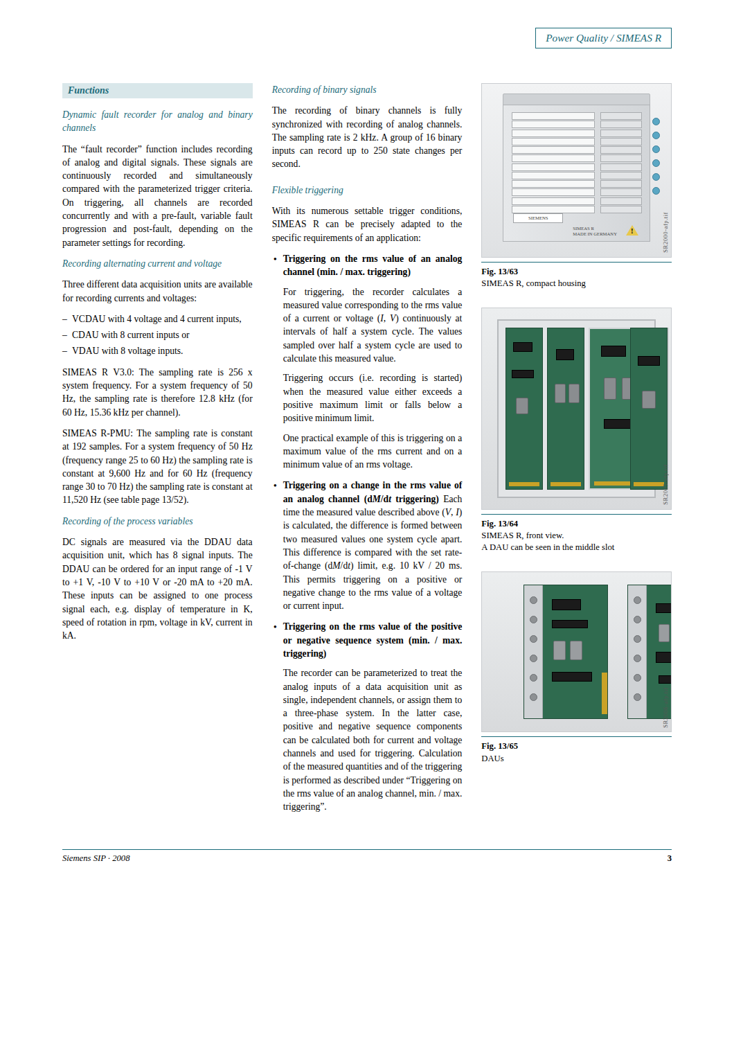Power Quality / SIMEAS R
Functions
Dynamic fault recorder for analog and binary channels
The “fault recorder” function includes recording of analog and digital signals. These signals are continuously recorded and simultaneously compared with the parameterized trigger criteria. On triggering, all channels are recorded concurrently and with a pre-fault, variable fault progression and post-fault, depending on the parameter settings for recording.
Recording alternating current and voltage
Three different data acquisition units are available for recording currents and voltages:
VCDAU with 4 voltage and 4 current inputs,
CDAU with 8 current inputs or
VDAU with 8 voltage inputs.
SIMEAS R V3.0: The sampling rate is 256 x system frequency. For a system frequency of 50 Hz, the sampling rate is therefore 12.8 kHz (for 60 Hz, 15.36 kHz per channel).
SIMEAS R-PMU: The sampling rate is constant at 192 samples. For a system frequency of 50 Hz (frequency range 25 to 60 Hz) the sampling rate is constant at 9,600 Hz and for 60 Hz (frequency range 30 to 70 Hz) the sampling rate is constant at 11,520 Hz (see table page 13/52).
Recording of the process variables
DC signals are measured via the DDAU data acquisition unit, which has 8 signal inputs. The DDAU can be ordered for an input range of -1 V to +1 V, -10 V to +10 V or -20 mA to +20 mA. These inputs can be assigned to one process signal each, e.g. display of temperature in K, speed of rotation in rpm, voltage in kV, current in kA.
Recording of binary signals
The recording of binary channels is fully synchronized with recording of analog channels. The sampling rate is 2 kHz. A group of 16 binary inputs can record up to 250 state changes per second.
Flexible triggering
With its numerous settable trigger conditions, SIMEAS R can be precisely adapted to the specific requirements of an application:
Triggering on the rms value of an analog channel (min. / max. triggering)
For triggering, the recorder calculates a measured value corresponding to the rms value of a current or voltage (I, V) continuously at intervals of half a system cycle. The values sampled over half a system cycle are used to calculate this measured value.
Triggering occurs (i.e. recording is started) when the measured value either exceeds a positive maximum limit or falls below a positive minimum limit.
One practical example of this is triggering on a maximum value of the rms current and on a minimum value of an rms voltage.
Triggering on a change in the rms value of an analog channel (dM/dt triggering) Each time the measured value described above (V, I) is calculated, the difference is formed between two measured values one system cycle apart. This difference is compared with the set rate-of-change (dM/dt) limit, e.g. 10 kV / 20 ms. This permits triggering on a positive or negative change to the rms value of a voltage or current input.
Triggering on the rms value of the positive or negative sequence system (min. / max. triggering)
The recorder can be parameterized to treat the analog inputs of a data acquisition unit as single, independent channels, or assign them to a three-phase system. In the latter case, positive and negative sequence components can be calculated both for current and voltage channels and used for triggering. Calculation of the measured quantities and of the triggering is performed as described under “Triggering on the rms value of an analog channel, min. / max. triggering”.
SIEMENS
SIMEAS R
MADE IN GERMANY
SR2000-afp.tif
Fig. 13/63
SIMEAS R, compact housing
SR2005-afp.tif
Fig. 13/64
SIMEAS R, front view.
A DAU can be seen in the middle slot
SR2006-afp.tif
Fig. 13/65
DAUs
Siemens SIP · 2008 3